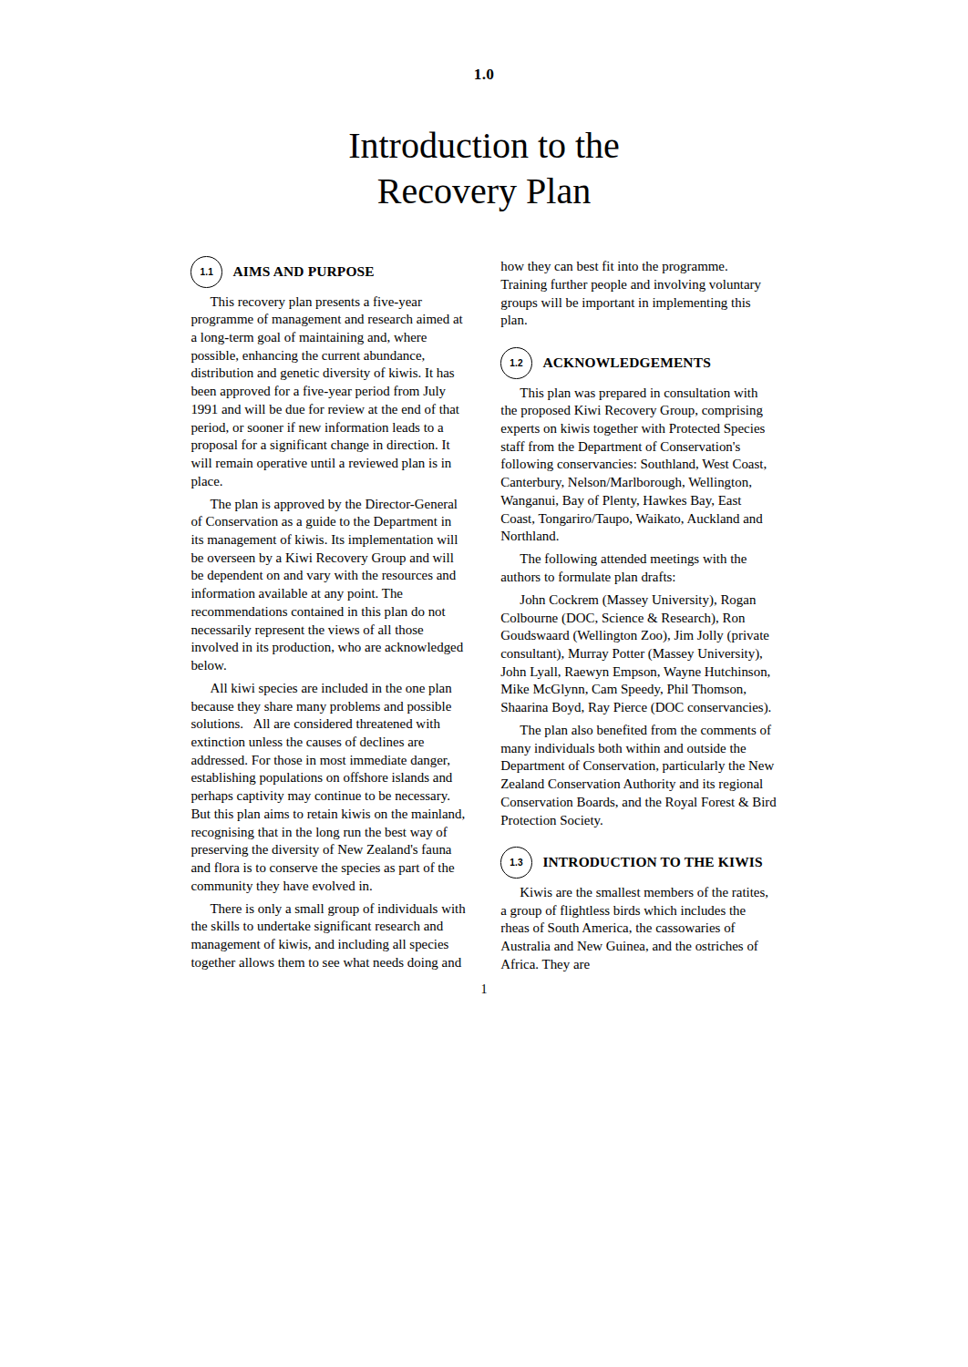1.0
Introduction to theRecovery Plan
1.1
AIMS AND PURPOSE
This recovery plan presents a five-year programme of management and research aimed at a long-term goal of maintaining and, where possible, enhancing the current abundance, distribution and genetic diversity of kiwis. It has been approved for a five-year period from July 1991 and will be due for review at the end of that period, or sooner if new information leads to a proposal for a significant change in direction. It will remain operative until a reviewed plan is in place.
The plan is approved by the Director-General of Conservation as a guide to the Department in its management of kiwis. Its implementation will be overseen by a Kiwi Recovery Group and will be dependent on and vary with the resources and information available at any point. The recommendations contained in this plan do not necessarily represent the views of all those involved in its production, who are acknowledged below.
All kiwi species are included in the one plan because they share many problems and possible solutions. All are considered threatened with extinction unless the causes of declines are addressed. For those in most immediate danger, establishing populations on offshore islands and perhaps captivity may continue to be necessary. But this plan aims to retain kiwis on the mainland, recognising that in the long run the best way of preserving the diversity of New Zealand's fauna and flora is to conserve the species as part of the community they have evolved in.
There is only a small group of individuals with the skills to undertake significant research and management of kiwis, and including all species together allows them to see what needs doing and how they can best fit into the programme. Training further people and involving voluntary groups will be important in implementing this plan.
1.2
ACKNOWLEDGEMENTS
This plan was prepared in consultation with the proposed Kiwi Recovery Group, comprising experts on kiwis together with Protected Species staff from the Department of Conservation's following conservancies: Southland, West Coast, Canterbury, Nelson/Marlborough, Wellington, Wanganui, Bay of Plenty, Hawkes Bay, East Coast, Tongariro/Taupo, Waikato, Auckland and Northland.
The following attended meetings with the authors to formulate plan drafts:
John Cockrem (Massey University), Rogan Colbourne (DOC, Science & Research), Ron Goudswaard (Wellington Zoo), Jim Jolly (private consultant), Murray Potter (Massey University), John Lyall, Raewyn Empson, Wayne Hutchinson, Mike McGlynn, Cam Speedy, Phil Thomson, Shaarina Boyd, Ray Pierce (DOC conservancies).
The plan also benefited from the comments of many individuals both within and outside the Department of Conservation, particularly the New Zealand Conservation Authority and its regional Conservation Boards, and the Royal Forest & Bird Protection Society.
1.3
INTRODUCTION TO THE KIWIS
Kiwis are the smallest members of the ratites, a group of flightless birds which includes the rheas of South America, the cassowaries of Australia and New Guinea, and the ostriches of Africa. They are
1